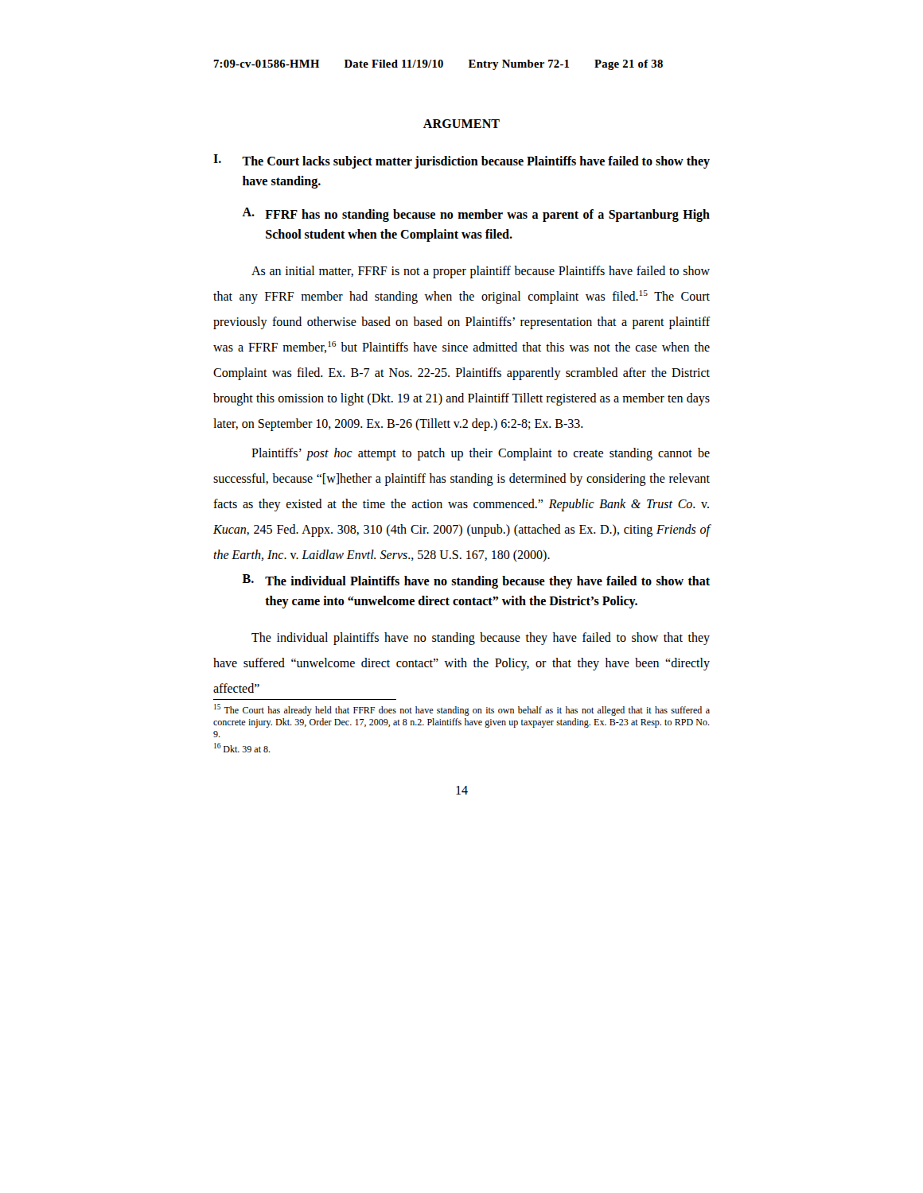7:09-cv-01586-HMH Date Filed 11/19/10 Entry Number 72-1 Page 21 of 38
ARGUMENT
I. The Court lacks subject matter jurisdiction because Plaintiffs have failed to show they have standing.
A. FFRF has no standing because no member was a parent of a Spartanburg High School student when the Complaint was filed.
As an initial matter, FFRF is not a proper plaintiff because Plaintiffs have failed to show that any FFRF member had standing when the original complaint was filed.15 The Court previously found otherwise based on based on Plaintiffs’ representation that a parent plaintiff was a FFRF member,16 but Plaintiffs have since admitted that this was not the case when the Complaint was filed. Ex. B-7 at Nos. 22-25. Plaintiffs apparently scrambled after the District brought this omission to light (Dkt. 19 at 21) and Plaintiff Tillett registered as a member ten days later, on September 10, 2009. Ex. B-26 (Tillett v.2 dep.) 6:2-8; Ex. B-33.
Plaintiffs’ post hoc attempt to patch up their Complaint to create standing cannot be successful, because “[w]hether a plaintiff has standing is determined by considering the relevant facts as they existed at the time the action was commenced.” Republic Bank & Trust Co. v. Kucan, 245 Fed. Appx. 308, 310 (4th Cir. 2007) (unpub.) (attached as Ex. D.), citing Friends of the Earth, Inc. v. Laidlaw Envtl. Servs., 528 U.S. 167, 180 (2000).
B. The individual Plaintiffs have no standing because they have failed to show that they came into “unwelcome direct contact” with the District’s Policy.
The individual plaintiffs have no standing because they have failed to show that they have suffered “unwelcome direct contact” with the Policy, or that they have been “directly affected”
15 The Court has already held that FFRF does not have standing on its own behalf as it has not alleged that it has suffered a concrete injury. Dkt. 39, Order Dec. 17, 2009, at 8 n.2. Plaintiffs have given up taxpayer standing. Ex. B-23 at Resp. to RPD No. 9.
16 Dkt. 39 at 8.
14